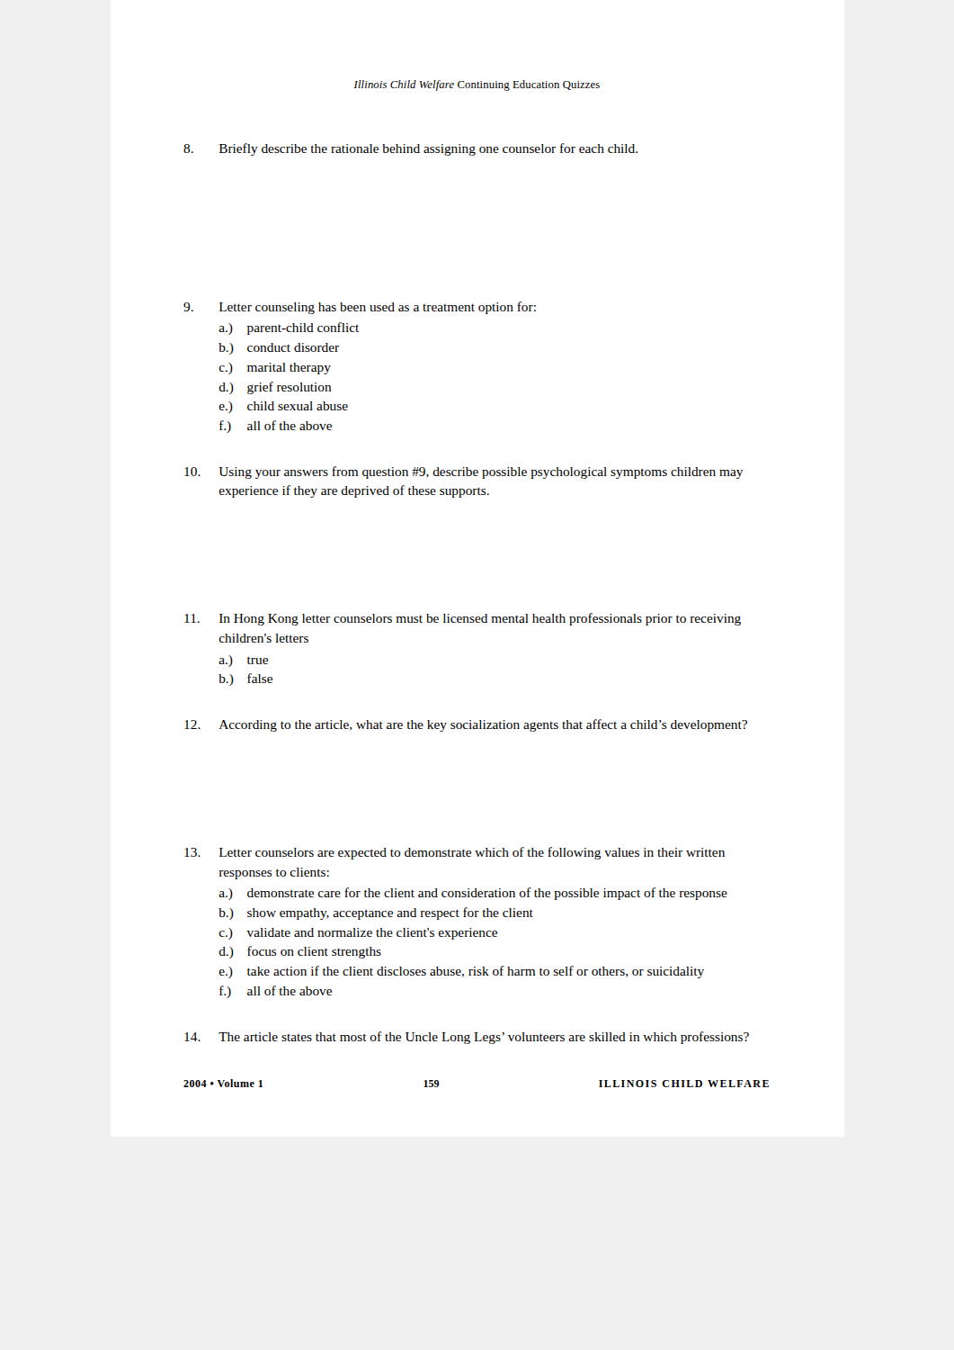Illinois Child Welfare Continuing Education Quizzes
8.
Briefly describe the rationale behind assigning one counselor for each child.
9.
Letter counseling has been used as a treatment option for:
a.) parent-child conflict
b.) conduct disorder
c.) marital therapy
d.) grief resolution
e.) child sexual abuse
f.) all of the above
10.
Using your answers from question #9, describe possible psychological symptoms children may experience if they are deprived of these supports.
11.
In Hong Kong letter counselors must be licensed mental health professionals prior to receiving children's letters
a.) true
b.) false
12.
According to the article, what are the key socialization agents that affect a child’s development?
13.
Letter counselors are expected to demonstrate which of the following values in their written responses to clients:
a.) demonstrate care for the client and consideration of the possible impact of the response
b.) show empathy, acceptance and respect for the client
c.) validate and normalize the client's experience
d.) focus on client strengths
e.) take action if the client discloses abuse, risk of harm to self or others, or suicidality
f.) all of the above
14.
The article states that most of the Uncle Long Legs’ volunteers are skilled in which professions?
2004 • Volume 1 159 ILLINOIS CHILD WELFARE